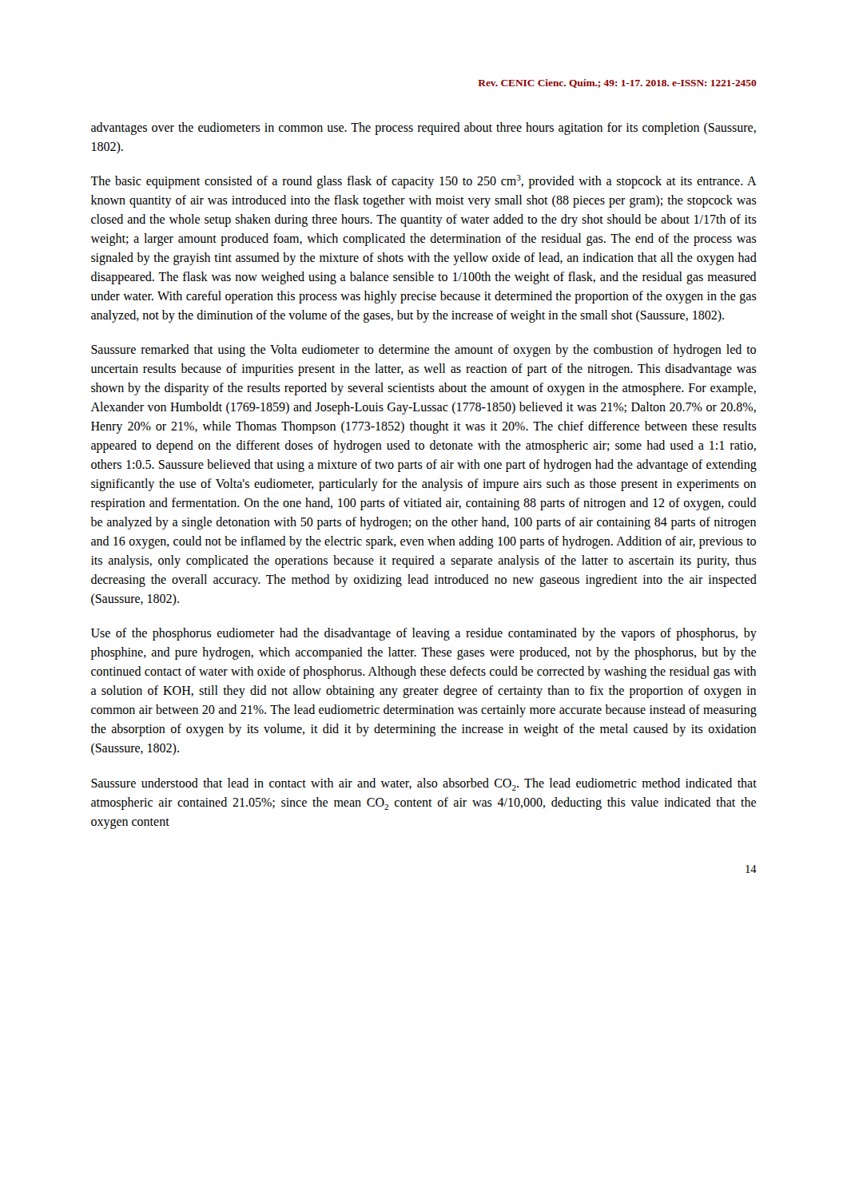Rev. CENIC Cienc. Quím.; 49: 1-17. 2018. e-ISSN: 1221-2450
advantages over the eudiometers in common use. The process required about three hours agitation for its completion (Saussure, 1802).
The basic equipment consisted of a round glass flask of capacity 150 to 250 cm3, provided with a stopcock at its entrance. A known quantity of air was introduced into the flask together with moist very small shot (88 pieces per gram); the stopcock was closed and the whole setup shaken during three hours. The quantity of water added to the dry shot should be about 1/17th of its weight; a larger amount produced foam, which complicated the determination of the residual gas. The end of the process was signaled by the grayish tint assumed by the mixture of shots with the yellow oxide of lead, an indication that all the oxygen had disappeared. The flask was now weighed using a balance sensible to 1/100th the weight of flask, and the residual gas measured under water. With careful operation this process was highly precise because it determined the proportion of the oxygen in the gas analyzed, not by the diminution of the volume of the gases, but by the increase of weight in the small shot (Saussure, 1802).
Saussure remarked that using the Volta eudiometer to determine the amount of oxygen by the combustion of hydrogen led to uncertain results because of impurities present in the latter, as well as reaction of part of the nitrogen. This disadvantage was shown by the disparity of the results reported by several scientists about the amount of oxygen in the atmosphere. For example, Alexander von Humboldt (1769-1859) and Joseph-Louis Gay-Lussac (1778-1850) believed it was 21%; Dalton 20.7% or 20.8%, Henry 20% or 21%, while Thomas Thompson (1773-1852) thought it was it 20%. The chief difference between these results appeared to depend on the different doses of hydrogen used to detonate with the atmospheric air; some had used a 1:1 ratio, others 1:0.5. Saussure believed that using a mixture of two parts of air with one part of hydrogen had the advantage of extending significantly the use of Volta's eudiometer, particularly for the analysis of impure airs such as those present in experiments on respiration and fermentation. On the one hand, 100 parts of vitiated air, containing 88 parts of nitrogen and 12 of oxygen, could be analyzed by a single detonation with 50 parts of hydrogen; on the other hand, 100 parts of air containing 84 parts of nitrogen and 16 oxygen, could not be inflamed by the electric spark, even when adding 100 parts of hydrogen. Addition of air, previous to its analysis, only complicated the operations because it required a separate analysis of the latter to ascertain its purity, thus decreasing the overall accuracy. The method by oxidizing lead introduced no new gaseous ingredient into the air inspected (Saussure, 1802).
Use of the phosphorus eudiometer had the disadvantage of leaving a residue contaminated by the vapors of phosphorus, by phosphine, and pure hydrogen, which accompanied the latter. These gases were produced, not by the phosphorus, but by the continued contact of water with oxide of phosphorus. Although these defects could be corrected by washing the residual gas with a solution of KOH, still they did not allow obtaining any greater degree of certainty than to fix the proportion of oxygen in common air between 20 and 21%. The lead eudiometric determination was certainly more accurate because instead of measuring the absorption of oxygen by its volume, it did it by determining the increase in weight of the metal caused by its oxidation (Saussure, 1802).
Saussure understood that lead in contact with air and water, also absorbed CO2. The lead eudiometric method indicated that atmospheric air contained 21.05%; since the mean CO2 content of air was 4/10,000, deducting this value indicated that the oxygen content
14